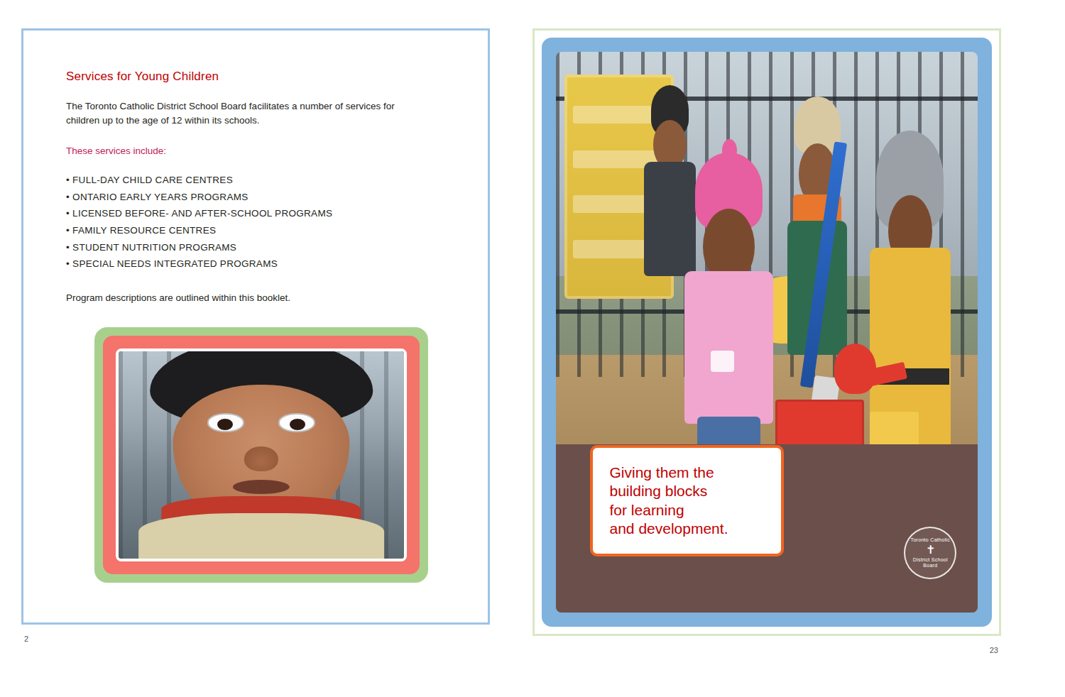Services for Young Children
The Toronto Catholic District School Board facilitates a number of services for children up to the age of 12 within its schools.
These services include:
FULL-DAY CHILD CARE CENTRES
ONTARIO EARLY YEARS PROGRAMS
LICENSED BEFORE- AND AFTER-SCHOOL PROGRAMS
FAMILY RESOURCE CENTRES
STUDENT NUTRITION PROGRAMS
SPECIAL NEEDS INTEGRATED PROGRAMS
Program descriptions are outlined within this booklet.
2
Giving them the
building blocks
for learning
and development.
Toronto Catholic ✝ District School Board
23